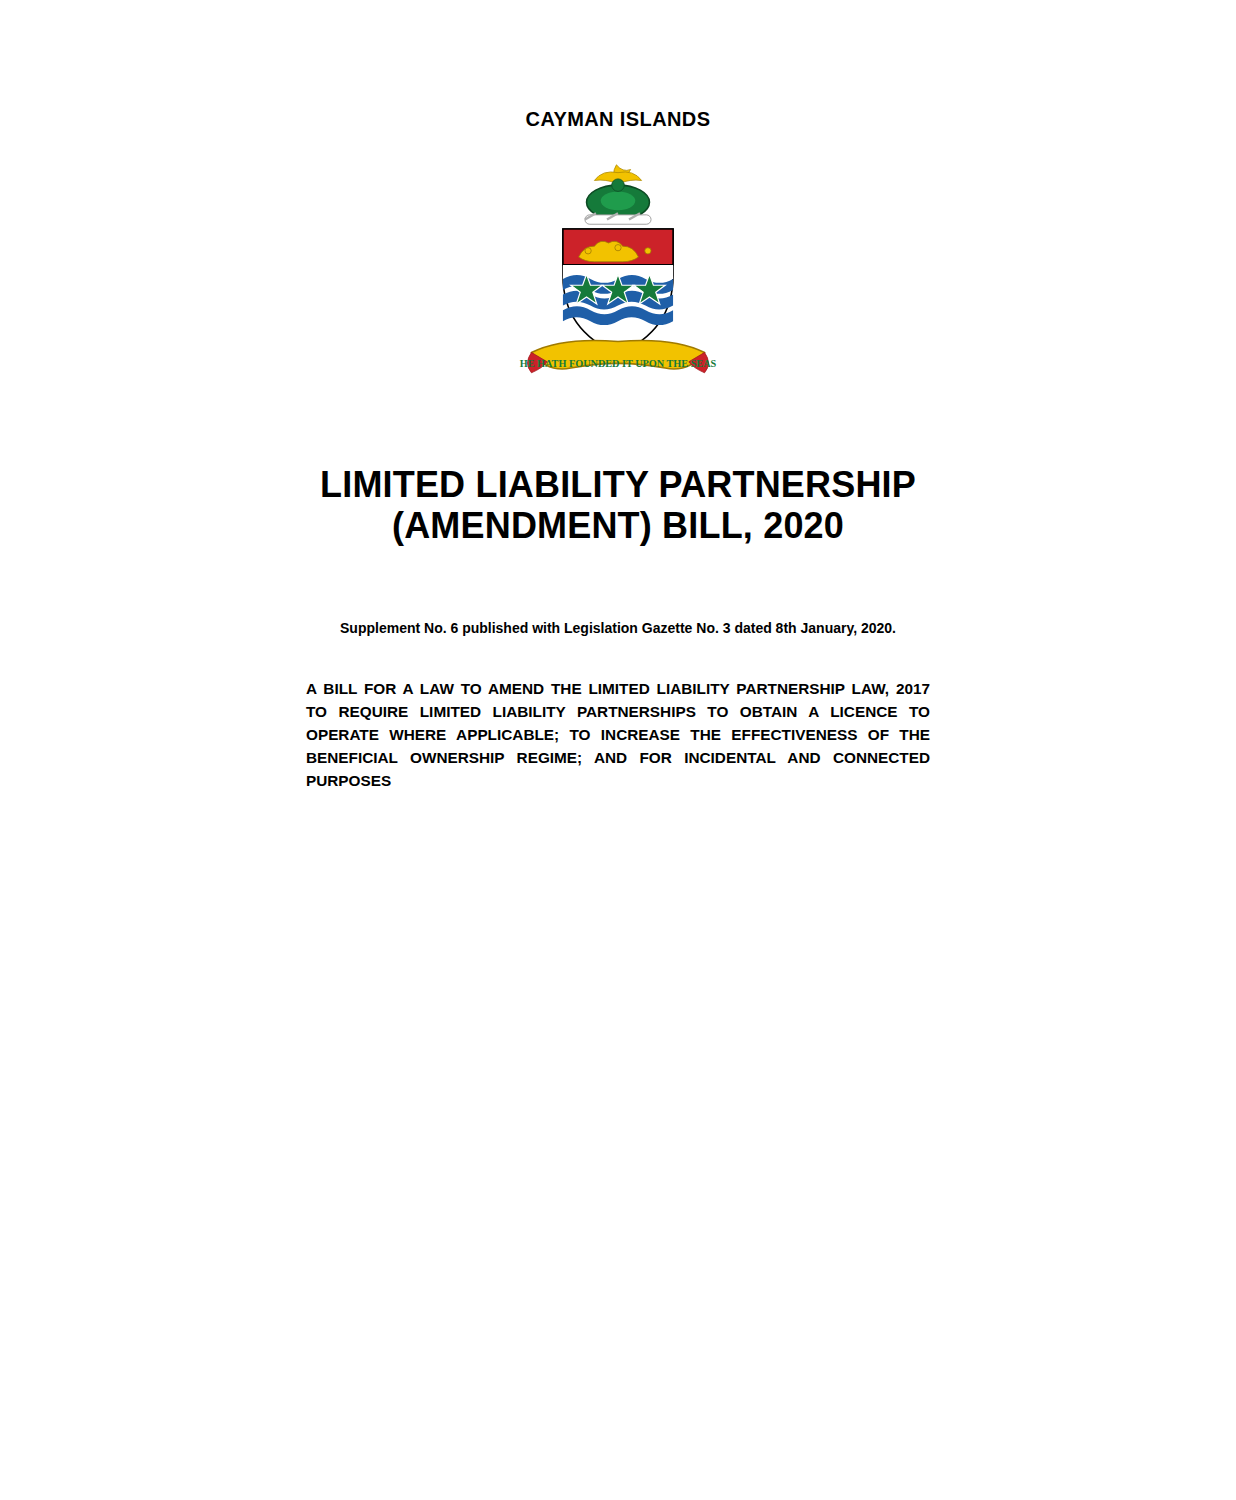CAYMAN ISLANDS
LIMITED LIABILITY PARTNERSHIP (AMENDMENT) BILL, 2020
Supplement No. 6 published with Legislation Gazette No. 3 dated 8th January, 2020.
A BILL FOR A LAW TO AMEND THE LIMITED LIABILITY PARTNERSHIP LAW, 2017 TO REQUIRE LIMITED LIABILITY PARTNERSHIPS TO OBTAIN A LICENCE TO OPERATE WHERE APPLICABLE; TO INCREASE THE EFFECTIVENESS OF THE BENEFICIAL OWNERSHIP REGIME; AND FOR INCIDENTAL AND CONNECTED PURPOSES